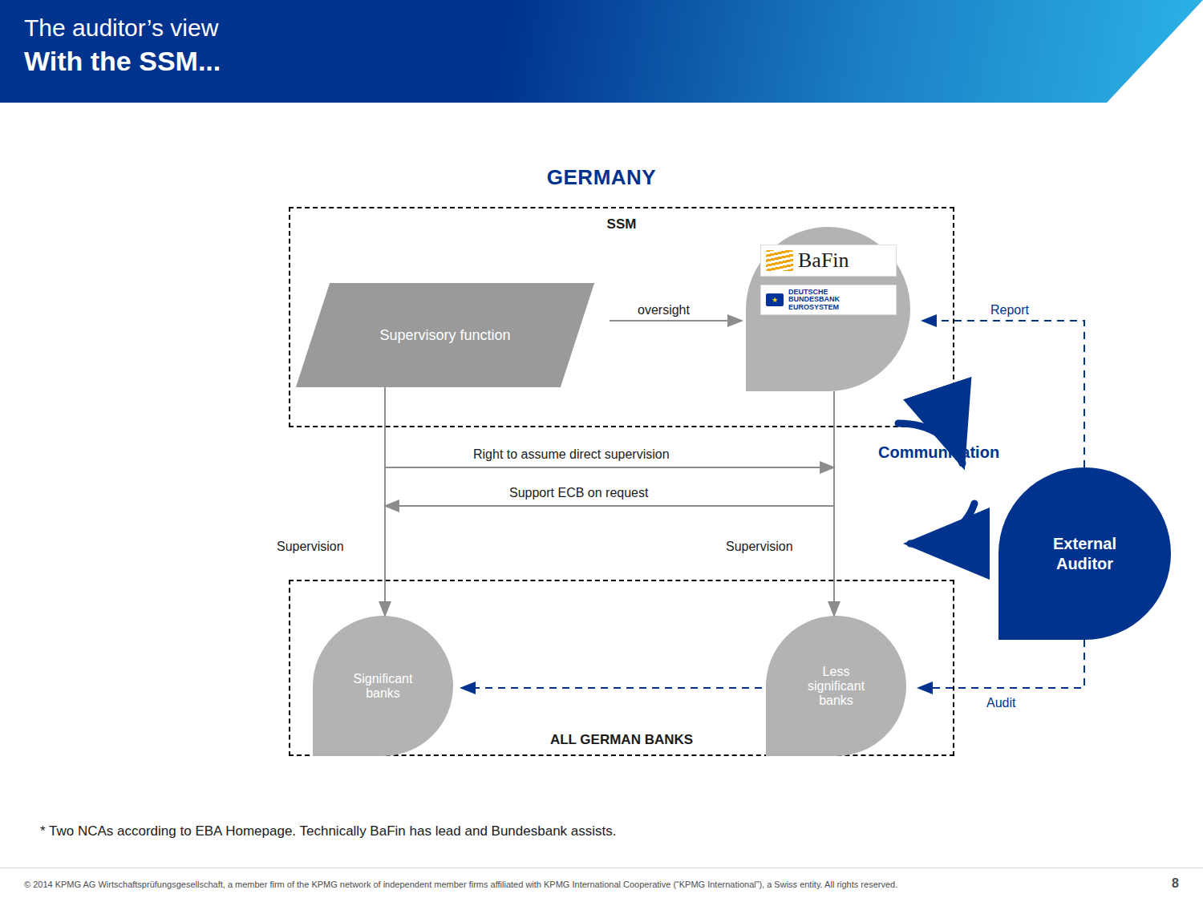The auditor’s view
With the SSM...
GERMANY
SSM
ALL GERMAN BANKS
Supervisory function
BaFin
DEUTSCHE
BUNDESBANK
EUROSYSTEM
Significant
banks
Less
significant
banks
External
Auditor
oversight
Right to assume direct supervision
Support ECB on request
Supervision
Supervision
Report
Audit
Communication
* Two NCAs according to EBA Homepage. Technically BaFin has lead and Bundesbank assists.
© 2014 KPMG AG Wirtschaftsprüfungsgesellschaft, a member firm of the KPMG network of independent member firms affiliated with KPMG International Cooperative (“KPMG International”), a Swiss entity. All rights reserved.
8